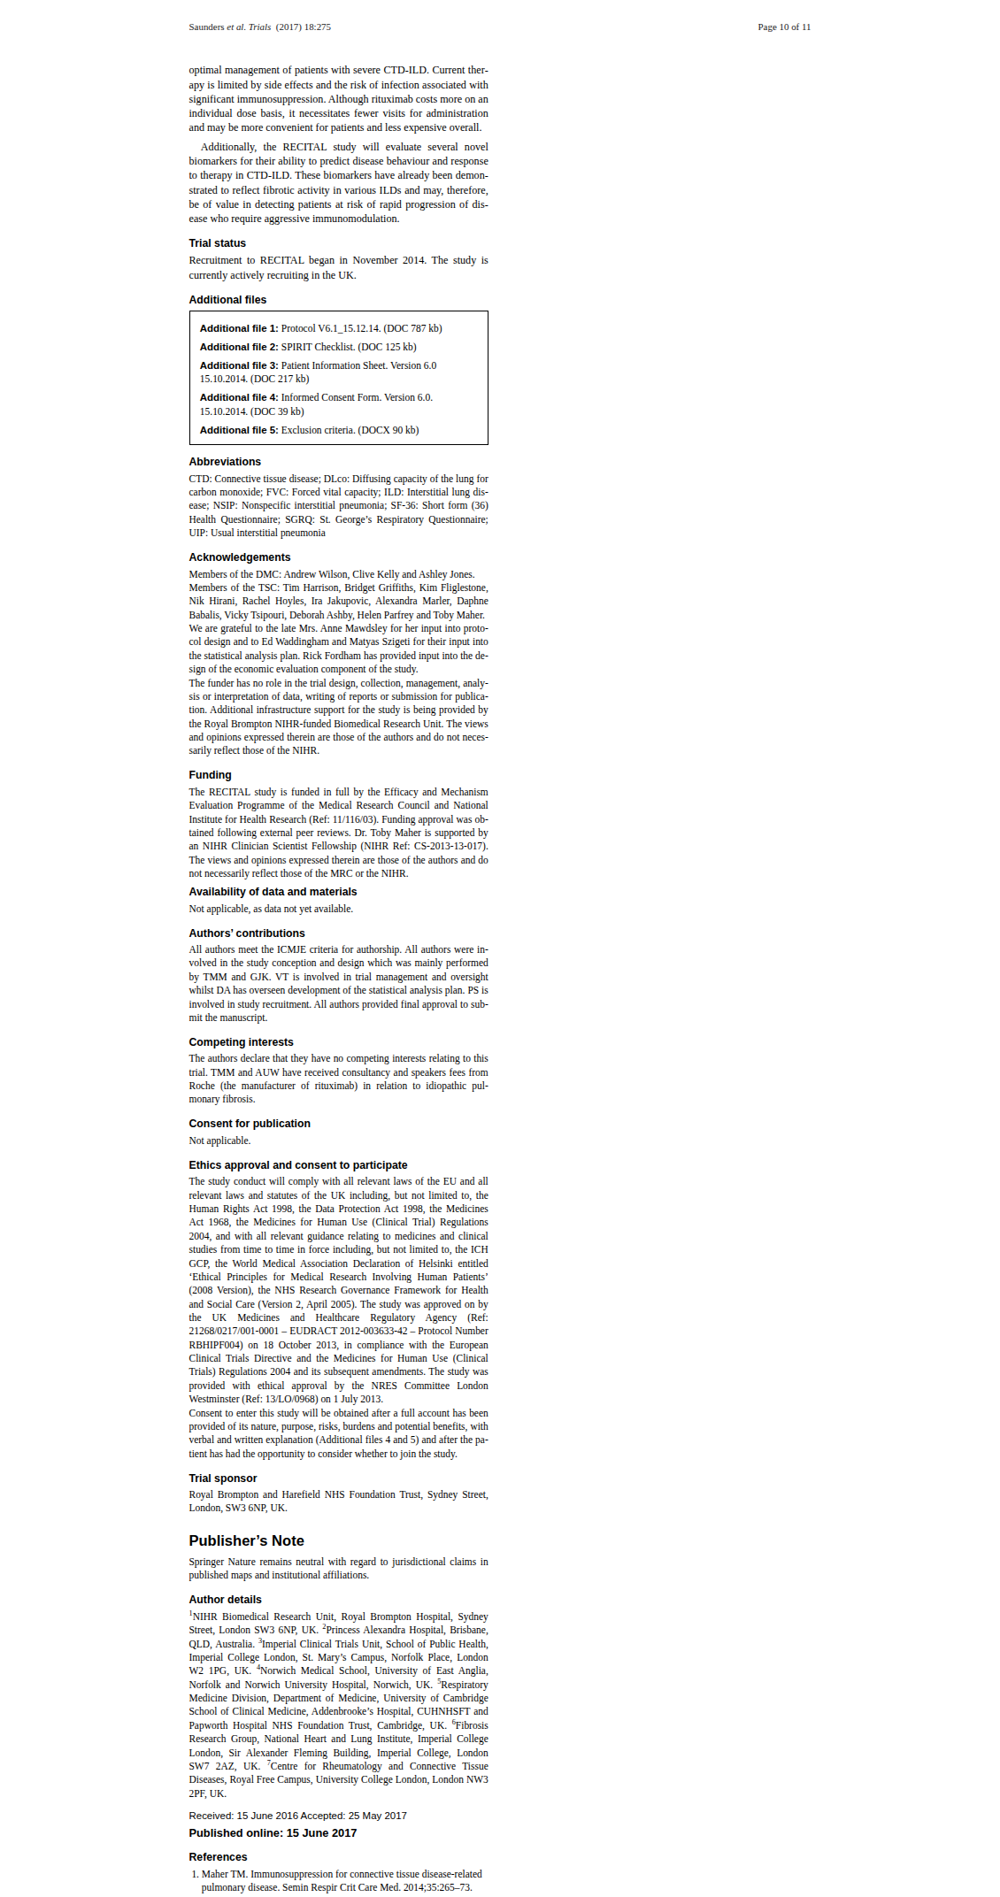Saunders et al. Trials (2017) 18:275
Page 10 of 11
optimal management of patients with severe CTD-ILD. Current therapy is limited by side effects and the risk of infection associated with significant immunosuppression. Although rituximab costs more on an individual dose basis, it necessitates fewer visits for administration and may be more convenient for patients and less expensive overall.
Additionally, the RECITAL study will evaluate several novel biomarkers for their ability to predict disease behaviour and response to therapy in CTD-ILD. These biomarkers have already been demonstrated to reflect fibrotic activity in various ILDs and may, therefore, be of value in detecting patients at risk of rapid progression of disease who require aggressive immunomodulation.
Trial status
Recruitment to RECITAL began in November 2014. The study is currently actively recruiting in the UK.
Additional files
Additional file 1: Protocol V6.1_15.12.14. (DOC 787 kb)
Additional file 2: SPIRIT Checklist. (DOC 125 kb)
Additional file 3: Patient Information Sheet. Version 6.0 15.10.2014. (DOC 217 kb)
Additional file 4: Informed Consent Form. Version 6.0. 15.10.2014. (DOC 39 kb)
Additional file 5: Exclusion criteria. (DOCX 90 kb)
Abbreviations
CTD: Connective tissue disease; DLco: Diffusing capacity of the lung for carbon monoxide; FVC: Forced vital capacity; ILD: Interstitial lung disease; NSIP: Nonspecific interstitial pneumonia; SF-36: Short form (36) Health Questionnaire; SGRQ: St. George’s Respiratory Questionnaire; UIP: Usual interstitial pneumonia
Acknowledgements
Members of the DMC: Andrew Wilson, Clive Kelly and Ashley Jones.
Members of the TSC: Tim Harrison, Bridget Griffiths, Kim Fliglestone, Nik Hirani, Rachel Hoyles, Ira Jakupovic, Alexandra Marler, Daphne Babalis, Vicky Tsipouri, Deborah Ashby, Helen Parfrey and Toby Maher.
We are grateful to the late Mrs. Anne Mawdsley for her input into protocol design and to Ed Waddingham and Matyas Szigeti for their input into the statistical analysis plan. Rick Fordham has provided input into the design of the economic evaluation component of the study.
The funder has no role in the trial design, collection, management, analysis or interpretation of data, writing of reports or submission for publication. Additional infrastructure support for the study is being provided by the Royal Brompton NIHR-funded Biomedical Research Unit. The views and opinions expressed therein are those of the authors and do not necessarily reflect those of the NIHR.
Funding
The RECITAL study is funded in full by the Efficacy and Mechanism Evaluation Programme of the Medical Research Council and National Institute for Health Research (Ref: 11/116/03). Funding approval was obtained following external peer reviews. Dr. Toby Maher is supported by an NIHR Clinician Scientist Fellowship (NIHR Ref: CS-2013-13-017). The views and opinions expressed therein are those of the authors and do not necessarily reflect those of the MRC or the NIHR.
Availability of data and materials
Not applicable, as data not yet available.
Authors’ contributions
All authors meet the ICMJE criteria for authorship. All authors were involved in the study conception and design which was mainly performed by TMM and GJK. VT is involved in trial management and oversight whilst DA has overseen development of the statistical analysis plan. PS is involved in study recruitment. All authors provided final approval to submit the manuscript.
Competing interests
The authors declare that they have no competing interests relating to this trial. TMM and AUW have received consultancy and speakers fees from Roche (the manufacturer of rituximab) in relation to idiopathic pulmonary fibrosis.
Consent for publication
Not applicable.
Ethics approval and consent to participate
The study conduct will comply with all relevant laws of the EU and all relevant laws and statutes of the UK including, but not limited to, the Human Rights Act 1998, the Data Protection Act 1998, the Medicines Act 1968, the Medicines for Human Use (Clinical Trial) Regulations 2004, and with all relevant guidance relating to medicines and clinical studies from time to time in force including, but not limited to, the ICH GCP, the World Medical Association Declaration of Helsinki entitled ‘Ethical Principles for Medical Research Involving Human Patients’ (2008 Version), the NHS Research Governance Framework for Health and Social Care (Version 2, April 2005). The study was approved on by the UK Medicines and Healthcare Regulatory Agency (Ref: 21268/0217/001-0001 – EUDRACT 2012-003633-42 – Protocol Number RBHIPF004) on 18 October 2013, in compliance with the European Clinical Trials Directive and the Medicines for Human Use (Clinical Trials) Regulations 2004 and its subsequent amendments. The study was provided with ethical approval by the NRES Committee London Westminster (Ref: 13/LO/0968) on 1 July 2013.
Consent to enter this study will be obtained after a full account has been provided of its nature, purpose, risks, burdens and potential benefits, with verbal and written explanation (Additional files 4 and 5) and after the patient has had the opportunity to consider whether to join the study.
Trial sponsor
Royal Brompton and Harefield NHS Foundation Trust, Sydney Street, London, SW3 6NP, UK.
Publisher’s Note
Springer Nature remains neutral with regard to jurisdictional claims in published maps and institutional affiliations.
Author details
1NIHR Biomedical Research Unit, Royal Brompton Hospital, Sydney Street, London SW3 6NP, UK. 2Princess Alexandra Hospital, Brisbane, QLD, Australia. 3Imperial Clinical Trials Unit, School of Public Health, Imperial College London, St. Mary’s Campus, Norfolk Place, London W2 1PG, UK. 4Norwich Medical School, University of East Anglia, Norfolk and Norwich University Hospital, Norwich, UK. 5Respiratory Medicine Division, Department of Medicine, University of Cambridge School of Clinical Medicine, Addenbrooke’s Hospital, CUHNHSFT and Papworth Hospital NHS Foundation Trust, Cambridge, UK. 6Fibrosis Research Group, National Heart and Lung Institute, Imperial College London, Sir Alexander Fleming Building, Imperial College, London SW7 2AZ, UK. 7Centre for Rheumatology and Connective Tissue Diseases, Royal Free Campus, University College London, London NW3 2PF, UK.
Received: 15 June 2016 Accepted: 25 May 2017
Published online: 15 June 2017
References
Maher TM. Immunosuppression for connective tissue disease-related pulmonary disease. Semin Respir Crit Care Med. 2014;35:265–73.